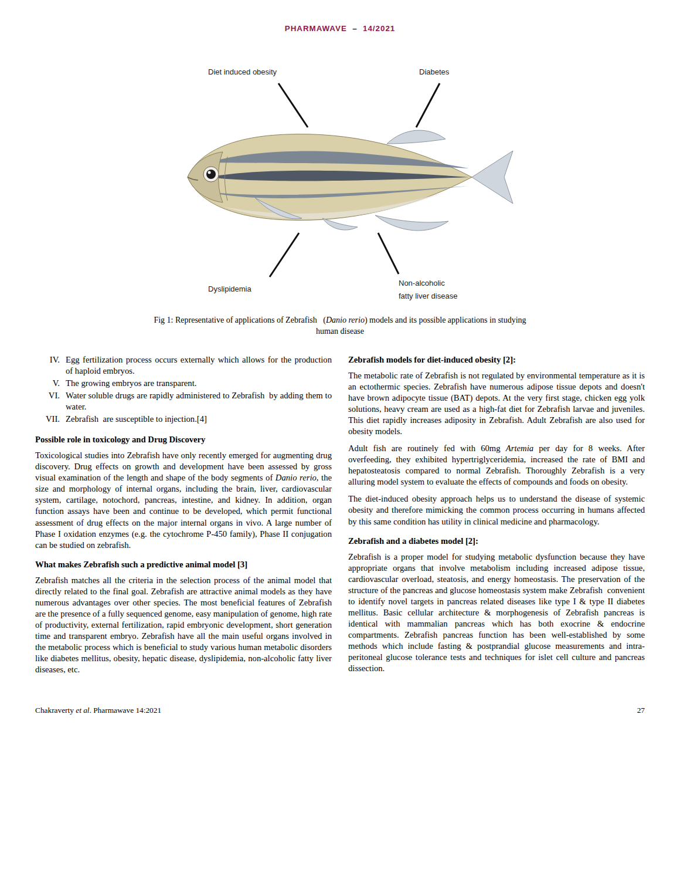PHARMAWAVE – 14/2021
Diet induced obesity Diabetes Dyslipidemia Non-alcoholic fatty liver disease
Fig 1: Representative of applications of Zebrafish (Danio rerio) models and its possible applications in studying human disease
| IV. | Egg fertilization process occurs externally which allows for the production of haploid embryos. |
| V. | The growing embryos are transparent. |
| VI. | Water soluble drugs are rapidly administered to Zebrafish by adding them to water. |
| VII. | Zebrafish are susceptible to injection.[4] |
Possible role in toxicology and Drug Discovery
Toxicological studies into Zebrafish have only recently emerged for augmenting drug discovery. Drug effects on growth and development have been assessed by gross visual examination of the length and shape of the body segments of Danio rerio, the size and morphology of internal organs, including the brain, liver, cardiovascular system, cartilage, notochord, pancreas, intestine, and kidney. In addition, organ function assays have been and continue to be developed, which permit functional assessment of drug effects on the major internal organs in vivo. A large number of Phase I oxidation enzymes (e.g. the cytochrome P-450 family), Phase II conjugation can be studied on zebrafish.
What makes Zebrafish such a predictive animal model [3]
Zebrafish matches all the criteria in the selection process of the animal model that directly related to the final goal. Zebrafish are attractive animal models as they have numerous advantages over other species. The most beneficial features of Zebrafish are the presence of a fully sequenced genome, easy manipulation of genome, high rate of productivity, external fertilization, rapid embryonic development, short generation time and transparent embryo. Zebrafish have all the main useful organs involved in the metabolic process which is beneficial to study various human metabolic disorders like diabetes mellitus, obesity, hepatic disease, dyslipidemia, non-alcoholic fatty liver diseases, etc.
Zebrafish models for diet-induced obesity [2]:
The metabolic rate of Zebrafish is not regulated by environmental temperature as it is an ectothermic species. Zebrafish have numerous adipose tissue depots and doesn't have brown adipocyte tissue (BAT) depots. At the very first stage, chicken egg yolk solutions, heavy cream are used as a high-fat diet for Zebrafish larvae and juveniles. This diet rapidly increases adiposity in Zebrafish. Adult Zebrafish are also used for obesity models.
Adult fish are routinely fed with 60mg Artemia per day for 8 weeks. After overfeeding, they exhibited hypertriglyceridemia, increased the rate of BMI and hepatosteatosis compared to normal Zebrafish. Thoroughly Zebrafish is a very alluring model system to evaluate the effects of compounds and foods on obesity.
The diet-induced obesity approach helps us to understand the disease of systemic obesity and therefore mimicking the common process occurring in humans affected by this same condition has utility in clinical medicine and pharmacology.
Zebrafish and a diabetes model [2]:
Zebrafish is a proper model for studying metabolic dysfunction because they have appropriate organs that involve metabolism including increased adipose tissue, cardiovascular overload, steatosis, and energy homeostasis. The preservation of the structure of the pancreas and glucose homeostasis system make Zebrafish convenient to identify novel targets in pancreas related diseases like type I & type II diabetes mellitus. Basic cellular architecture & morphogenesis of Zebrafish pancreas is identical with mammalian pancreas which has both exocrine & endocrine compartments. Zebrafish pancreas function has been well-established by some methods which include fasting & postprandial glucose measurements and intra-peritoneal glucose tolerance tests and techniques for islet cell culture and pancreas dissection.
Chakraverty et al. Pharmawave 14:2021
27